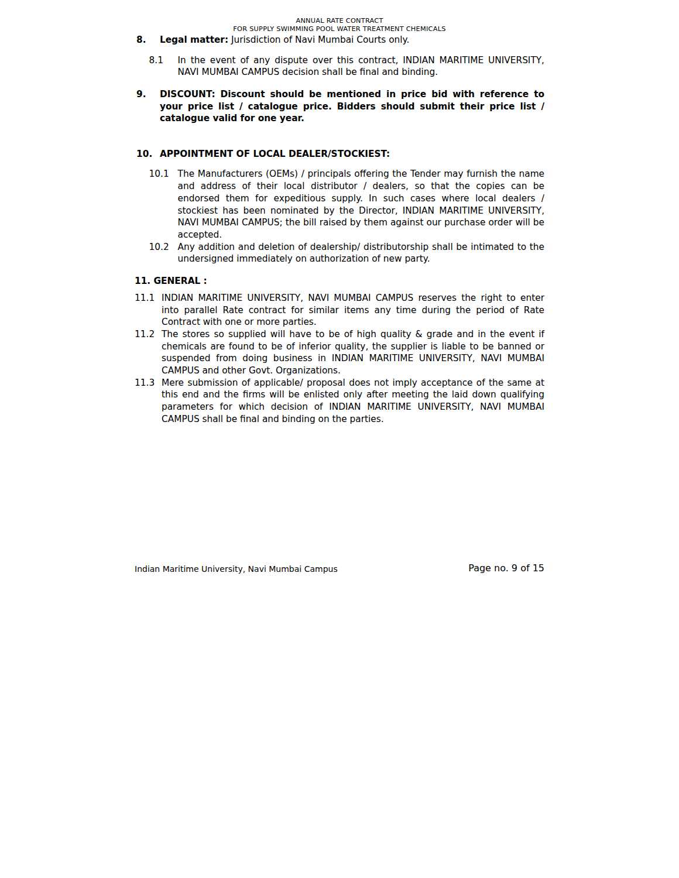ANNUAL RATE CONTRACT
FOR SUPPLY SWIMMING POOL WATER TREATMENT CHEMICALS
8.
Legal matter: Jurisdiction of Navi Mumbai Courts only.
8.1
In the event of any dispute over this contract, INDIAN MARITIME UNIVERSITY, NAVI MUMBAI CAMPUS decision shall be final and binding.
9.
DISCOUNT: Discount should be mentioned in price bid with reference to your price list / catalogue price. Bidders should submit their price list / catalogue valid for one year.
10.
APPOINTMENT OF LOCAL DEALER/STOCKIEST:
10.1
The Manufacturers (OEMs) / principals offering the Tender may furnish the name and address of their local distributor / dealers, so that the copies can be endorsed them for expeditious supply. In such cases where local dealers / stockiest has been nominated by the Director, INDIAN MARITIME UNIVERSITY, NAVI MUMBAI CAMPUS; the bill raised by them against our purchase order will be accepted.
10.2
Any addition and deletion of dealership/ distributorship shall be intimated to the undersigned immediately on authorization of new party.
11. GENERAL :
11.1
INDIAN MARITIME UNIVERSITY, NAVI MUMBAI CAMPUS reserves the right to enter into parallel Rate contract for similar items any time during the period of Rate Contract with one or more parties.
11.2
The stores so supplied will have to be of high quality & grade and in the event if chemicals are found to be of inferior quality, the supplier is liable to be banned or suspended from doing business in INDIAN MARITIME UNIVERSITY, NAVI MUMBAI CAMPUS and other Govt. Organizations.
11.3
Mere submission of applicable/ proposal does not imply acceptance of the same at this end and the firms will be enlisted only after meeting the laid down qualifying parameters for which decision of INDIAN MARITIME UNIVERSITY, NAVI MUMBAI CAMPUS shall be final and binding on the parties.
Indian Maritime University, Navi Mumbai Campus
Page no. 9 of 15